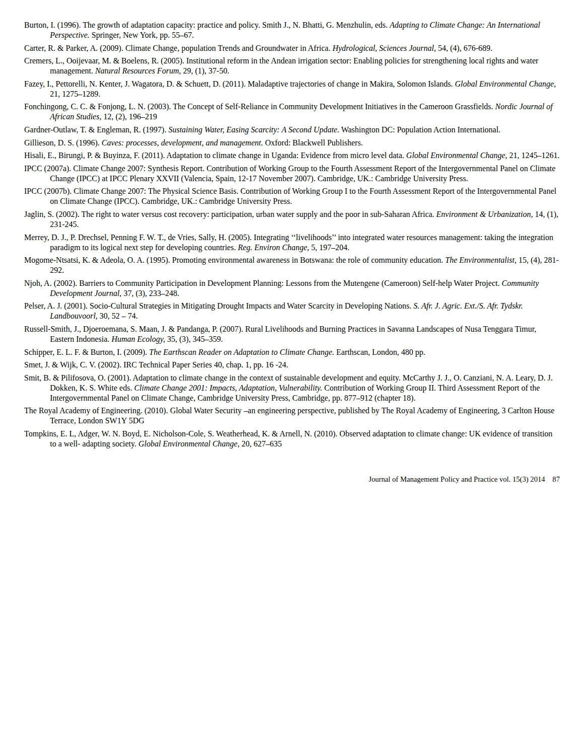Burton, I. (1996). The growth of adaptation capacity: practice and policy. Smith J., N. Bhatti, G. Menzhulin, eds. Adapting to Climate Change: An International Perspective. Springer, New York, pp. 55–67.
Carter, R. & Parker, A. (2009). Climate Change, population Trends and Groundwater in Africa. Hydrological, Sciences Journal, 54, (4), 676-689.
Cremers, L., Ooijevaar, M. & Boelens, R. (2005). Institutional reform in the Andean irrigation sector: Enabling policies for strengthening local rights and water management. Natural Resources Forum, 29, (1), 37-50.
Fazey, I., Pettorelli, N. Kenter, J. Wagatora, D. & Schuett, D. (2011). Maladaptive trajectories of change in Makira, Solomon Islands. Global Environmental Change, 21, 1275–1289.
Fonchingong, C. C. & Fonjong, L. N. (2003). The Concept of Self-Reliance in Community Development Initiatives in the Cameroon Grassfields. Nordic Journal of African Studies, 12, (2), 196–219
Gardner-Outlaw, T. & Engleman, R. (1997). Sustaining Water, Easing Scarcity: A Second Update. Washington DC: Population Action International.
Gillieson, D. S. (1996). Caves: processes, development, and management. Oxford: Blackwell Publishers.
Hisali, E., Birungi, P. & Buyinza, F. (2011). Adaptation to climate change in Uganda: Evidence from micro level data. Global Environmental Change, 21, 1245–1261.
IPCC (2007a). Climate Change 2007: Synthesis Report. Contribution of Working Group to the Fourth Assessment Report of the Intergovernmental Panel on Climate Change (IPCC) at IPCC Plenary XXVII (Valencia, Spain, 12-17 November 2007). Cambridge, UK.: Cambridge University Press.
IPCC (2007b). Climate Change 2007: The Physical Science Basis. Contribution of Working Group I to the Fourth Assessment Report of the Intergovernmental Panel on Climate Change (IPCC). Cambridge, UK.: Cambridge University Press.
Jaglin, S. (2002). The right to water versus cost recovery: participation, urban water supply and the poor in sub-Saharan Africa. Environment & Urbanization, 14, (1), 231-245.
Merrey, D. J., P. Drechsel, Penning F. W. T., de Vries, Sally, H. (2005). Integrating ‘‘livelihoods’’ into integrated water resources management: taking the integration paradigm to its logical next step for developing countries. Reg. Environ Change, 5, 197–204.
Mogome-Ntsatsi, K. & Adeola, O. A. (1995). Promoting environmental awareness in Botswana: the role of community education. The Environmentalist, 15, (4), 281- 292.
Njoh, A. (2002). Barriers to Community Participation in Development Planning: Lessons from the Mutengene (Cameroon) Self-help Water Project. Community Development Journal, 37, (3), 233–248.
Pelser, A. J. (2001). Socio-Cultural Strategies in Mitigating Drought Impacts and Water Scarcity in Developing Nations. S. Afr. J. Agric. Ext./S. Afr. Tydskr. Landbouvoorl, 30, 52 – 74.
Russell-Smith, J., Djoeroemana, S. Maan, J. & Pandanga, P. (2007). Rural Livelihoods and Burning Practices in Savanna Landscapes of Nusa Tenggara Timur, Eastern Indonesia. Human Ecology, 35, (3), 345–359.
Schipper, E. L. F. & Burton, I. (2009). The Earthscan Reader on Adaptation to Climate Change. Earthscan, London, 480 pp.
Smet, J. & Wijk, C. V. (2002). IRC Technical Paper Series 40, chap. 1, pp. 16 -24.
Smit, B. & Pilifosova, O. (2001). Adaptation to climate change in the context of sustainable development and equity. McCarthy J. J., O. Canziani, N. A. Leary, D. J. Dokken, K. S. White eds. Climate Change 2001: Impacts, Adaptation, Vulnerability. Contribution of Working Group II. Third Assessment Report of the Intergovernmental Panel on Climate Change, Cambridge University Press, Cambridge, pp. 877–912 (chapter 18).
The Royal Academy of Engineering. (2010). Global Water Security –an engineering perspective, published by The Royal Academy of Engineering, 3 Carlton House Terrace, London SW1Y 5DG
Tompkins, E. L, Adger, W. N. Boyd, E. Nicholson-Cole, S. Weatherhead, K. & Arnell, N. (2010). Observed adaptation to climate change: UK evidence of transition to a well- adapting society. Global Environmental Change, 20, 627–635
Journal of Management Policy and Practice vol. 15(3) 2014 87